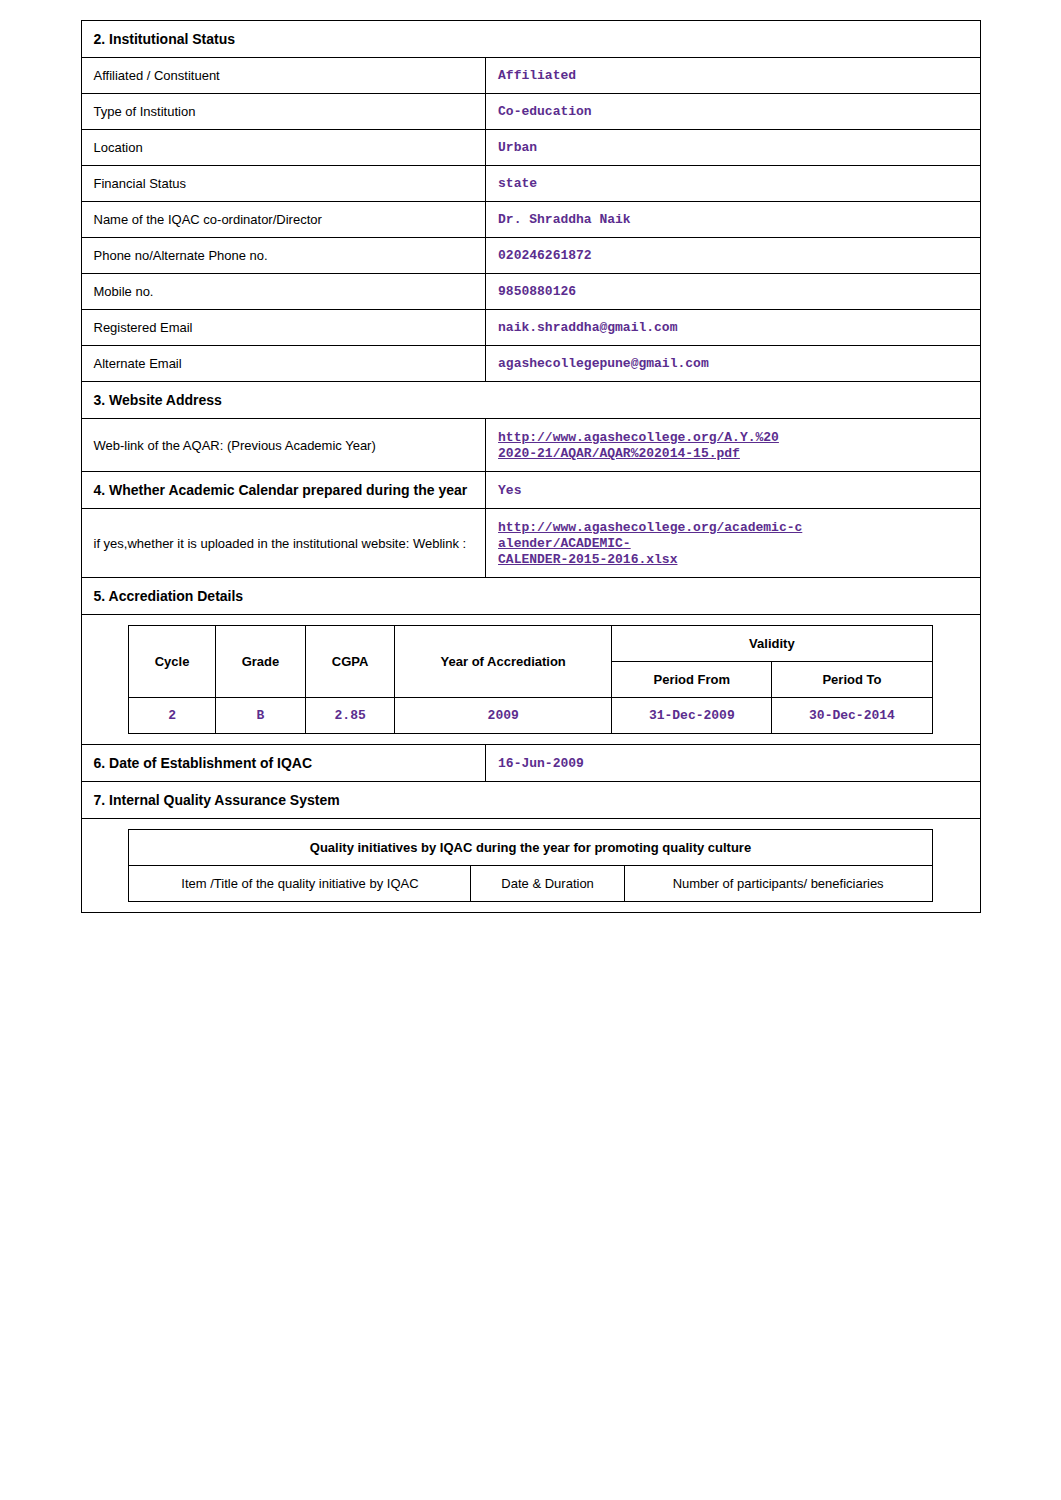| 2. Institutional Status |
| Affiliated / Constituent | Affiliated |
| Type of Institution | Co-education |
| Location | Urban |
| Financial Status | state |
| Name of the IQAC co-ordinator/Director | Dr. Shraddha Naik |
| Phone no/Alternate Phone no. | 020246261872 |
| Mobile no. | 9850880126 |
| Registered Email | naik.shraddha@gmail.com |
| Alternate Email | agashecollegepune@gmail.com |
| 3. Website Address |
| Web-link of the AQAR: (Previous Academic Year) | http://www.agashecollege.org/A.Y.%20 2020-21/AQAR/AQAR%202014-15.pdf |
| 4. Whether Academic Calendar prepared during the year | Yes |
| if yes,whether it is uploaded in the institutional website: Weblink : | http://www.agashecollege.org/academic-c alender/ACADEMIC- CALENDER-2015-2016.xlsx |
| 5. Accrediation Details |
| / Cycle / Grade / CGPA / Year of Accrediation / Validity / / --- / --- / --- / --- / --- / / Period From / Period To / / 2 / B / 2.85 / 2009 / 31-Dec-2009 / 30-Dec-2014 / |
| 6. Date of Establishment of IQAC | 16-Jun-2009 |
| 7. Internal Quality Assurance System |
| / Quality initiatives by IQAC during the year for promoting quality culture / / --- / / Item /Title of the quality initiative by IQAC / Date & Duration / Number of participants/ beneficiaries / |